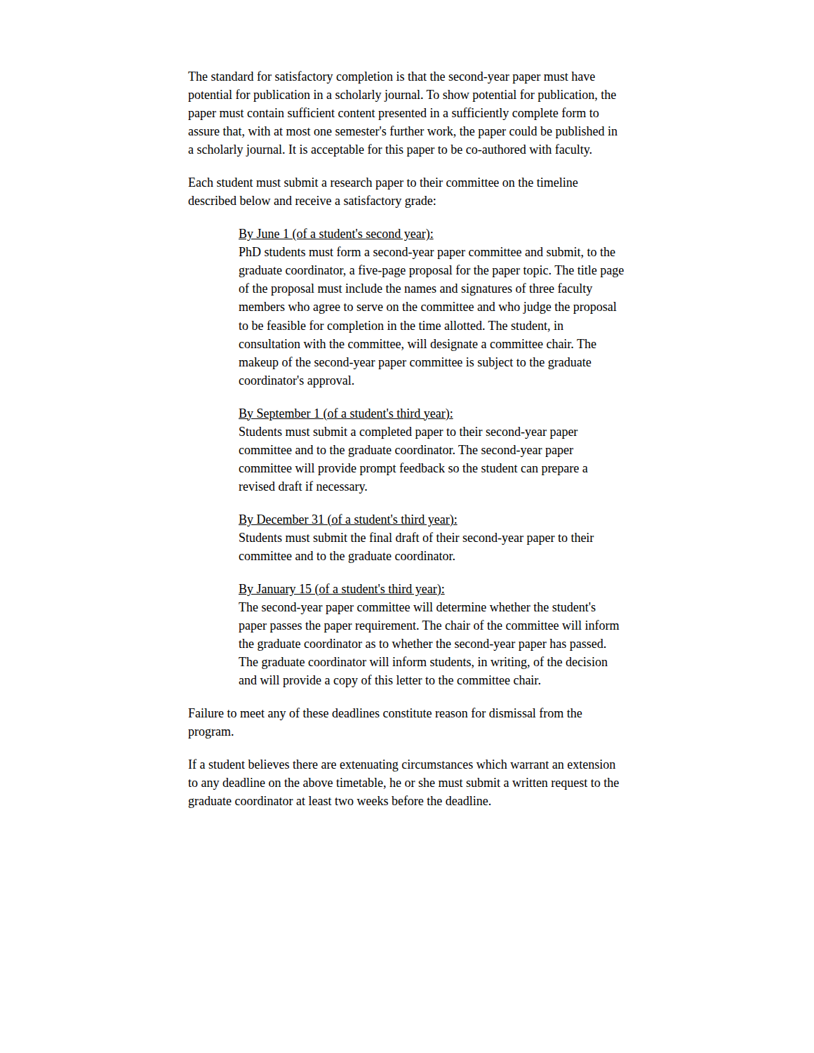The standard for satisfactory completion is that the second-year paper must have potential for publication in a scholarly journal. To show potential for publication, the paper must contain sufficient content presented in a sufficiently complete form to assure that, with at most one semester's further work, the paper could be published in a scholarly journal. It is acceptable for this paper to be co-authored with faculty.
Each student must submit a research paper to their committee on the timeline described below and receive a satisfactory grade:
By June 1 (of a student's second year):
PhD students must form a second-year paper committee and submit, to the graduate coordinator, a five-page proposal for the paper topic. The title page of the proposal must include the names and signatures of three faculty members who agree to serve on the committee and who judge the proposal to be feasible for completion in the time allotted. The student, in consultation with the committee, will designate a committee chair. The makeup of the second-year paper committee is subject to the graduate coordinator's approval.
By September 1 (of a student's third year):
Students must submit a completed paper to their second-year paper committee and to the graduate coordinator. The second-year paper committee will provide prompt feedback so the student can prepare a revised draft if necessary.
By December 31 (of a student's third year):
Students must submit the final draft of their second-year paper to their committee and to the graduate coordinator.
By January 15 (of a student's third year):
The second-year paper committee will determine whether the student's paper passes the paper requirement. The chair of the committee will inform the graduate coordinator as to whether the second-year paper has passed. The graduate coordinator will inform students, in writing, of the decision and will provide a copy of this letter to the committee chair.
Failure to meet any of these deadlines constitute reason for dismissal from the program.
If a student believes there are extenuating circumstances which warrant an extension to any deadline on the above timetable, he or she must submit a written request to the graduate coordinator at least two weeks before the deadline.